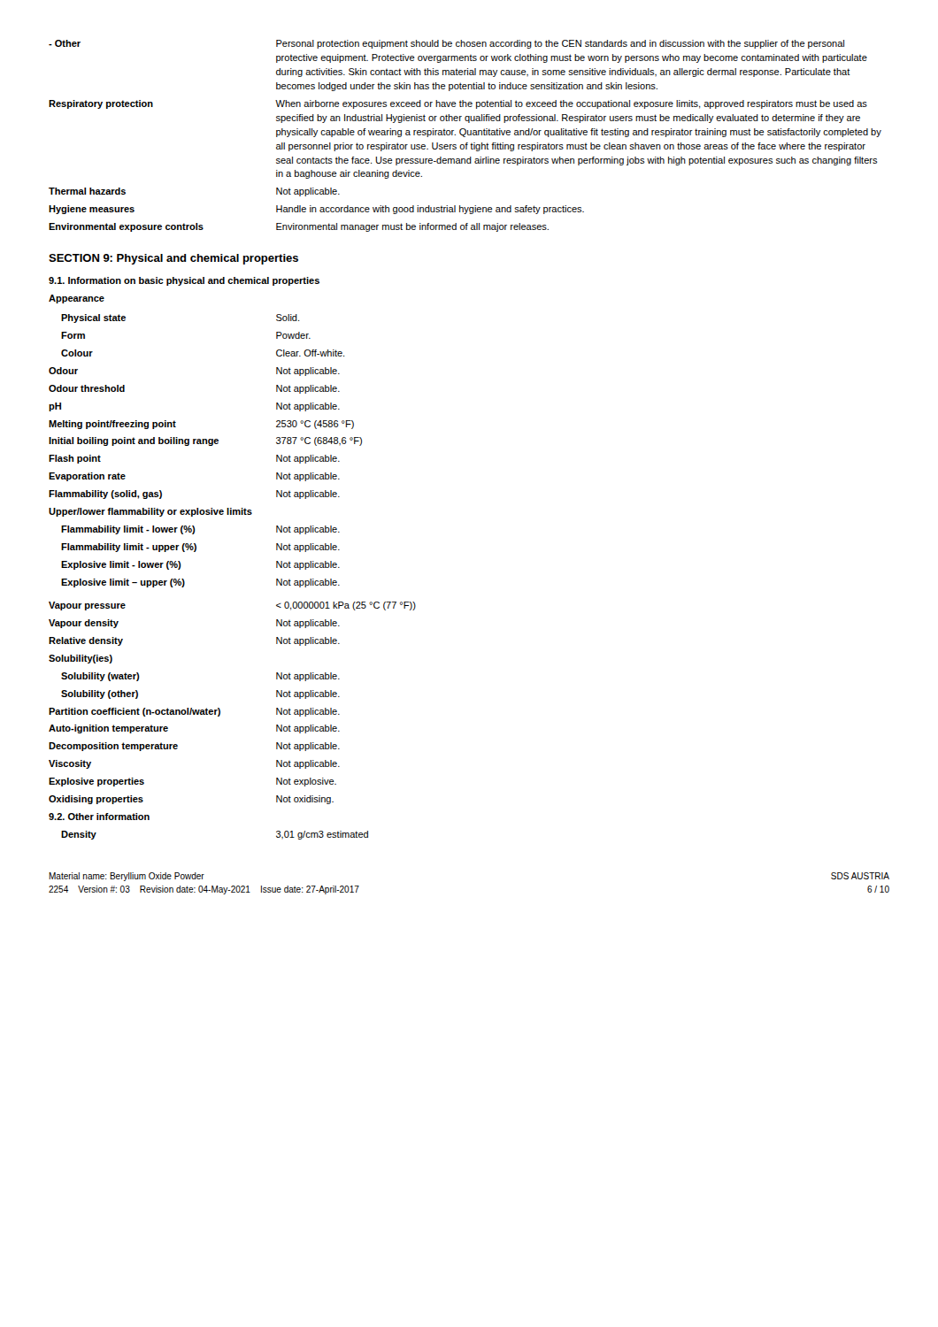| - Other | Personal protection equipment should be chosen according to the CEN standards and in discussion with the supplier of the personal protective equipment. Protective overgarments or work clothing must be worn by persons who may become contaminated with particulate during activities. Skin contact with this material may cause, in some sensitive individuals, an allergic dermal response. Particulate that becomes lodged under the skin has the potential to induce sensitization and skin lesions. |
| Respiratory protection | When airborne exposures exceed or have the potential to exceed the occupational exposure limits, approved respirators must be used as specified by an Industrial Hygienist or other qualified professional. Respirator users must be medically evaluated to determine if they are physically capable of wearing a respirator. Quantitative and/or qualitative fit testing and respirator training must be satisfactorily completed by all personnel prior to respirator use. Users of tight fitting respirators must be clean shaven on those areas of the face where the respirator seal contacts the face. Use pressure-demand airline respirators when performing jobs with high potential exposures such as changing filters in a baghouse air cleaning device. |
| Thermal hazards | Not applicable. |
| Hygiene measures | Handle in accordance with good industrial hygiene and safety practices. |
| Environmental exposure controls | Environmental manager must be informed of all major releases. |
SECTION 9: Physical and chemical properties
9.1. Information on basic physical and chemical properties
Appearance
| Physical state | Solid. |
| Form | Powder. |
| Colour | Clear. Off-white. |
| Odour | Not applicable. |
| Odour threshold | Not applicable. |
| pH | Not applicable. |
| Melting point/freezing point | 2530 °C (4586 °F) |
| Initial boiling point and boiling range | 3787 °C (6848,6 °F) |
| Flash point | Not applicable. |
| Evaporation rate | Not applicable. |
| Flammability (solid, gas) | Not applicable. |
| Upper/lower flammability or explosive limits |
| Flammability limit - lower (%) | Not applicable. |
| Flammability limit - upper (%) | Not applicable. |
| Explosive limit - lower (%) | Not applicable. |
| Explosive limit – upper (%) | Not applicable. |
| Vapour pressure | < 0,0000001 kPa (25 °C (77 °F)) |
| Vapour density | Not applicable. |
| Relative density | Not applicable. |
| Solubility(ies) | |
| Solubility (water) | Not applicable. |
| Solubility (other) | Not applicable. |
| Partition coefficient (n-octanol/water) | Not applicable. |
| Auto-ignition temperature | Not applicable. |
| Decomposition temperature | Not applicable. |
| Viscosity | Not applicable. |
| Explosive properties | Not explosive. |
| Oxidising properties | Not oxidising. |
| 9.2. Other information | |
| Density | 3,01 g/cm3 estimated |
Material name: Beryllium Oxide Powder
SDS AUSTRIA
2254 Version #: 03 Revision date: 04-May-2021 Issue date: 27-April-2017
6 / 10